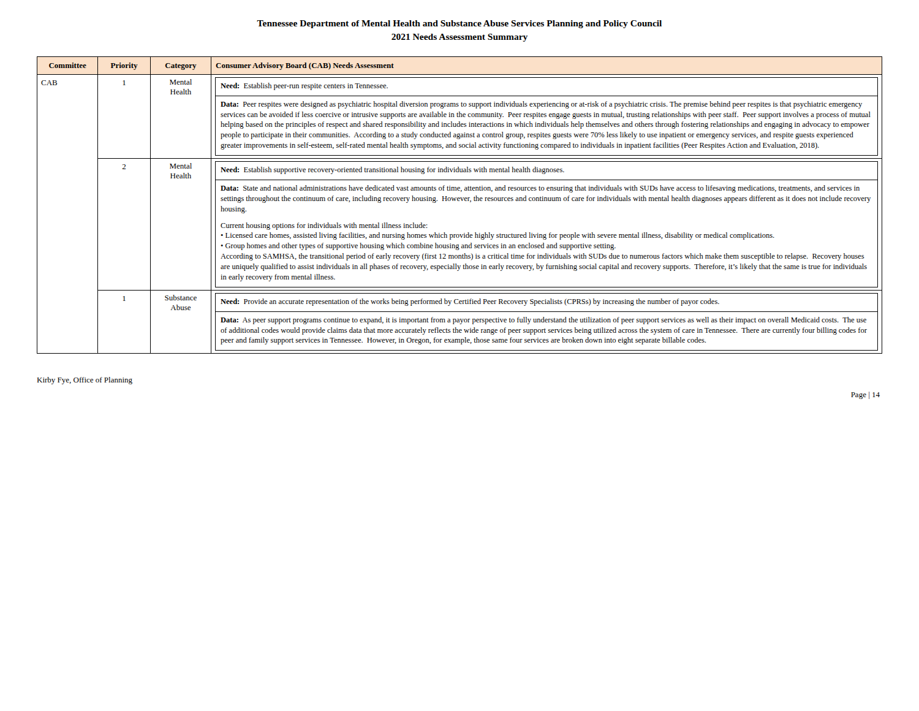Tennessee Department of Mental Health and Substance Abuse Services Planning and Policy Council
2021 Needs Assessment Summary
| Committee | Priority | Category | Consumer Advisory Board (CAB) Needs Assessment |
| --- | --- | --- | --- |
| CAB | 1 | Mental Health | / Need: Establish peer-run respite centers in Tennessee. / / Data: Peer respites were designed as psychiatric hospital diversion programs to support individuals experiencing or at-risk of a psychiatric crisis. The premise behind peer respites is that psychiatric emergency services can be avoided if less coercive or intrusive supports are available in the community. Peer respites engage guests in mutual, trusting relationships with peer staff. Peer support involves a process of mutual helping based on the principles of respect and shared responsibility and includes interactions in which individuals help themselves and others through fostering relationships and engaging in advocacy to empower people to participate in their communities. According to a study conducted against a control group, respites guests were 70% less likely to use inpatient or emergency services, and respite guests experienced greater improvements in self-esteem, self-rated mental health symptoms, and social activity functioning compared to individuals in inpatient facilities (Peer Respites Action and Evaluation, 2018). / |
| 2 | Mental Health | / Need: Establish supportive recovery-oriented transitional housing for individuals with mental health diagnoses. / / Data: State and national administrations have dedicated vast amounts of time, attention, and resources to ensuring that individuals with SUDs have access to lifesaving medications, treatments, and services in settings throughout the continuum of care, including recovery housing. However, the resources and continuum of care for individuals with mental health diagnoses appears different as it does not include recovery housing. Current housing options for individuals with mental illness include: • Licensed care homes, assisted living facilities, and nursing homes which provide highly structured living for people with severe mental illness, disability or medical complications. • Group homes and other types of supportive housing which combine housing and services in an enclosed and supportive setting. According to SAMHSA, the transitional period of early recovery (first 12 months) is a critical time for individuals with SUDs due to numerous factors which make them susceptible to relapse. Recovery houses are uniquely qualified to assist individuals in all phases of recovery, especially those in early recovery, by furnishing social capital and recovery supports. Therefore, it’s likely that the same is true for individuals in early recovery from mental illness. / |
| 1 | Substance Abuse | / Need: Provide an accurate representation of the works being performed by Certified Peer Recovery Specialists (CPRSs) by increasing the number of payor codes. / / Data: As peer support programs continue to expand, it is important from a payor perspective to fully understand the utilization of peer support services as well as their impact on overall Medicaid costs. The use of additional codes would provide claims data that more accurately reflects the wide range of peer support services being utilized across the system of care in Tennessee. There are currently four billing codes for peer and family support services in Tennessee. However, in Oregon, for example, those same four services are broken down into eight separate billable codes. / |
Kirby Fye, Office of Planning
Page | 14